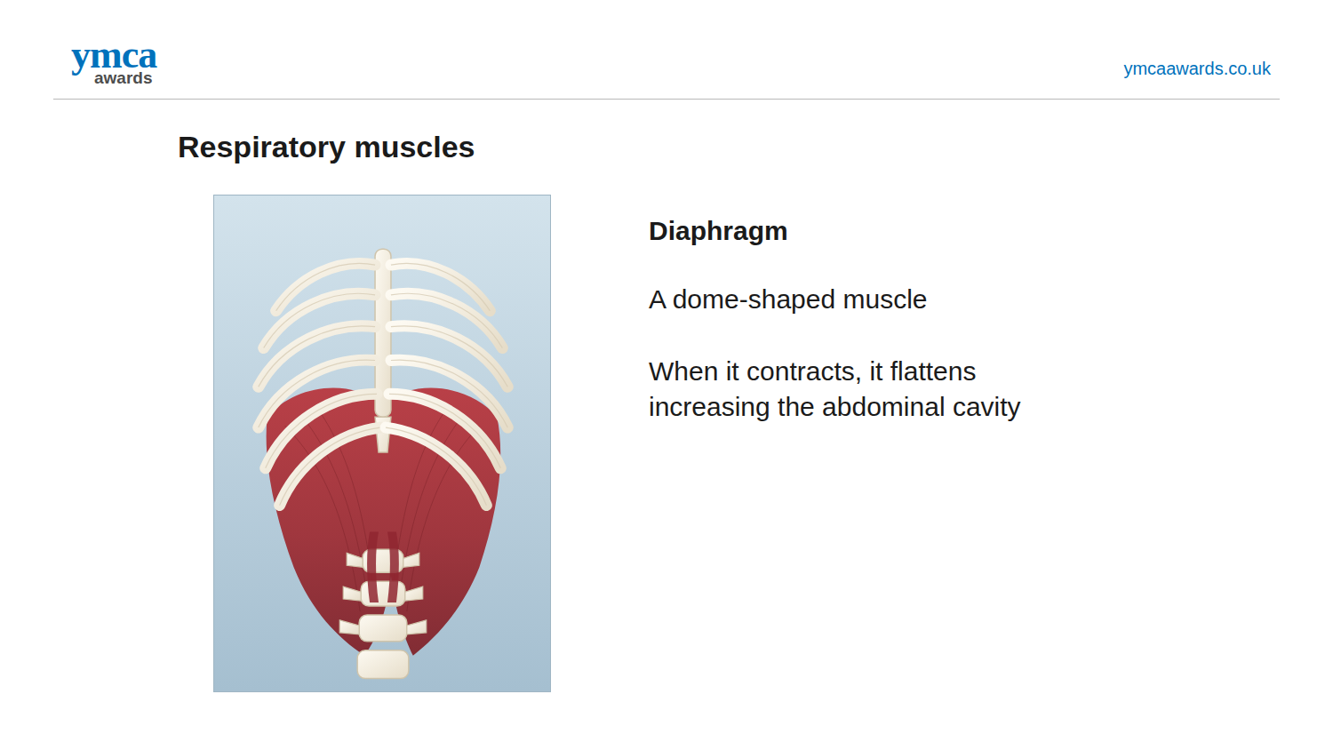ymca awards
ymcaawards.co.uk
Respiratory muscles
Diaphragm
A dome-shaped muscle
When it contracts, it flattens increasing the abdominal cavity